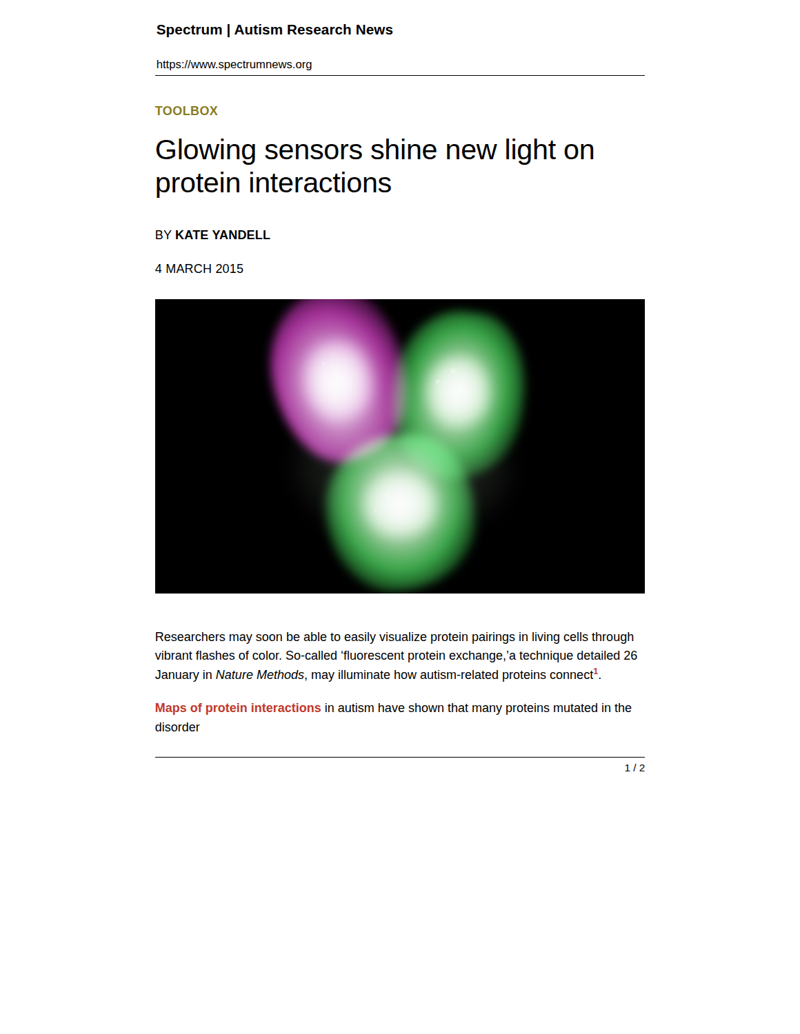Spectrum | Autism Research News
https://www.spectrumnews.org
Toolbox
Glowing sensors shine new light on protein interactions
BY Kate Yandell
4 MARCH 2015
Researchers may soon be able to easily visualize protein pairings in living cells through vibrant flashes of color. So-called ‘fluorescent protein exchange,’a technique detailed 26 January in Nature Methods, may illuminate how autism-related proteins connect1.
Maps of protein interactions in autism have shown that many proteins mutated in the disorder
1 / 2